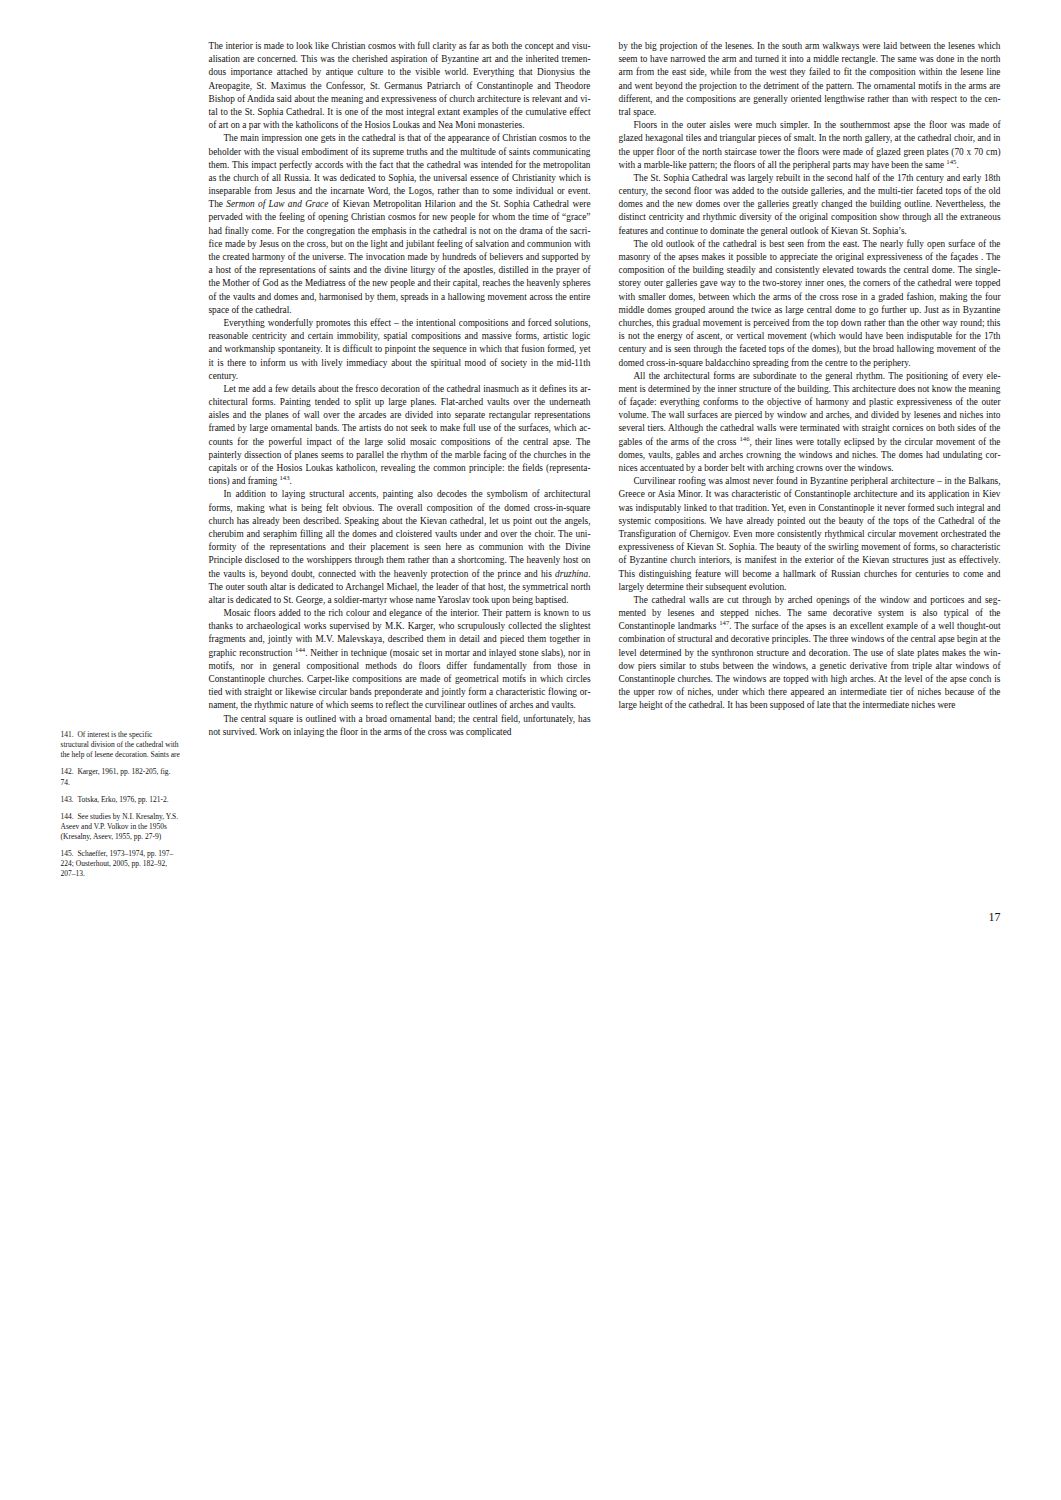141. Of interest is the specific structural division of the cathedral with the help of lesene decoration. Saints are
142. Karger, 1961, pp. 182-205, fig. 74.
143. Totska, Erko, 1976, pp. 121-2.
144. See studies by N.I. Kresalny, Y.S. Aseev and V.P. Volkov in the 1950s (Kresalny, Aseev, 1955, pp. 27-9)
145. Schaeffer, 1973–1974, pp. 197–224; Ousterhout, 2005, pp. 182–92, 207–13.
The interior is made to look like Christian cosmos with full clarity as far as both the concept and visualisation are concerned. This was the cherished aspiration of Byzantine art and the inherited tremendous importance attached by antique culture to the visible world. Everything that Dionysius the Areopagite, St. Maximus the Confessor, St. Germanus Patriarch of Constantinople and Theodore Bishop of Andida said about the meaning and expressiveness of church architecture is relevant and vital to the St. Sophia Cathedral. It is one of the most integral extant examples of the cumulative effect of art on a par with the katholicons of the Hosios Loukas and Nea Moni monasteries.
The main impression one gets in the cathedral is that of the appearance of Christian cosmos to the beholder with the visual embodiment of its supreme truths and the multitude of saints communicating them. This impact perfectly accords with the fact that the cathedral was intended for the metropolitan as the church of all Russia. It was dedicated to Sophia, the universal essence of Christianity which is inseparable from Jesus and the incarnate Word, the Logos, rather than to some individual or event. The Sermon of Law and Grace of Kievan Metropolitan Hilarion and the St. Sophia Cathedral were pervaded with the feeling of opening Christian cosmos for new people for whom the time of “grace” had finally come. For the congregation the emphasis in the cathedral is not on the drama of the sacrifice made by Jesus on the cross, but on the light and jubilant feeling of salvation and communion with the created harmony of the universe. The invocation made by hundreds of believers and supported by a host of the representations of saints and the divine liturgy of the apostles, distilled in the prayer of the Mother of God as the Mediatress of the new people and their capital, reaches the heavenly spheres of the vaults and domes and, harmonised by them, spreads in a hallowing movement across the entire space of the cathedral.
Everything wonderfully promotes this effect – the intentional compositions and forced solutions, reasonable centricity and certain immobility, spatial compositions and massive forms, artistic logic and workmanship spontaneity. It is difficult to pinpoint the sequence in which that fusion formed, yet it is there to inform us with lively immediacy about the spiritual mood of society in the mid-11th century.
Let me add a few details about the fresco decoration of the cathedral inasmuch as it defines its architectural forms. Painting tended to split up large planes. Flat-arched vaults over the underneath aisles and the planes of wall over the arcades are divided into separate rectangular representations framed by large ornamental bands. The artists do not seek to make full use of the surfaces, which accounts for the powerful impact of the large solid mosaic compositions of the central apse. The painterly dissection of planes seems to parallel the rhythm of the marble facing of the churches in the capitals or of the Hosios Loukas katholicon, revealing the common principle: the fields (representations) and framing 143.
In addition to laying structural accents, painting also decodes the symbolism of architectural forms, making what is being felt obvious. The overall composition of the domed cross-in-square church has already been described. Speaking about the Kievan cathedral, let us point out the angels, cherubim and seraphim filling all the domes and cloistered vaults under and over the choir. The uniformity of the representations and their placement is seen here as communion with the Divine Principle disclosed to the worshippers through them rather than a shortcoming. The heavenly host on the vaults is, beyond doubt, connected with the heavenly protection of the prince and his druzhina. The outer south altar is dedicated to Archangel Michael, the leader of that host, the symmetrical north altar is dedicated to St. George, a soldier-martyr whose name Yaroslav took upon being baptised.
Mosaic floors added to the rich colour and elegance of the interior. Their pattern is known to us thanks to archaeological works supervised by M.K. Karger, who scrupulously collected the slightest fragments and, jointly with M.V. Malevskaya, described them in detail and pieced them together in graphic reconstruction 144. Neither in technique (mosaic set in mortar and inlayed stone slabs), nor in motifs, nor in general compositional methods do floors differ fundamentally from those in Constantinople churches. Carpet-like compositions are made of geometrical motifs in which circles tied with straight or likewise circular bands preponderate and jointly form a characteristic flowing ornament, the rhythmic nature of which seems to reflect the curvilinear outlines of arches and vaults.
The central square is outlined with a broad ornamental band; the central field, unfortunately, has not survived. Work on inlaying the floor in the arms of the cross was complicated
by the big projection of the lesenes. In the south arm walkways were laid between the lesenes which seem to have narrowed the arm and turned it into a middle rectangle. The same was done in the north arm from the east side, while from the west they failed to fit the composition within the lesene line and went beyond the projection to the detriment of the pattern. The ornamental motifs in the arms are different, and the compositions are generally oriented lengthwise rather than with respect to the central space.
Floors in the outer aisles were much simpler. In the southernmost apse the floor was made of glazed hexagonal tiles and triangular pieces of smalt. In the north gallery, at the cathedral choir, and in the upper floor of the north staircase tower the floors were made of glazed green plates (70 x 70 cm) with a marble-like pattern; the floors of all the peripheral parts may have been the same 145.
The St. Sophia Cathedral was largely rebuilt in the second half of the 17th century and early 18th century, the second floor was added to the outside galleries, and the multi-tier faceted tops of the old domes and the new domes over the galleries greatly changed the building outline. Nevertheless, the distinct centricity and rhythmic diversity of the original composition show through all the extraneous features and continue to dominate the general outlook of Kievan St. Sophia’s.
The old outlook of the cathedral is best seen from the east. The nearly fully open surface of the masonry of the apses makes it possible to appreciate the original expressiveness of the façades . The composition of the building steadily and consistently elevated towards the central dome. The single-storey outer galleries gave way to the two-storey inner ones, the corners of the cathedral were topped with smaller domes, between which the arms of the cross rose in a graded fashion, making the four middle domes grouped around the twice as large central dome to go further up. Just as in Byzantine churches, this gradual movement is perceived from the top down rather than the other way round; this is not the energy of ascent, or vertical movement (which would have been indisputable for the 17th century and is seen through the faceted tops of the domes), but the broad hallowing movement of the domed cross-in-square baldacchino spreading from the centre to the periphery.
All the architectural forms are subordinate to the general rhythm. The positioning of every element is determined by the inner structure of the building. This architecture does not know the meaning of façade: everything conforms to the objective of harmony and plastic expressiveness of the outer volume. The wall surfaces are pierced by window and arches, and divided by lesenes and niches into several tiers. Although the cathedral walls were terminated with straight cornices on both sides of the gables of the arms of the cross 146, their lines were totally eclipsed by the circular movement of the domes, vaults, gables and arches crowning the windows and niches. The domes had undulating cornices accentuated by a border belt with arching crowns over the windows.
Curvilinear roofing was almost never found in Byzantine peripheral architecture – in the Balkans, Greece or Asia Minor. It was characteristic of Constantinople architecture and its application in Kiev was indisputably linked to that tradition. Yet, even in Constantinople it never formed such integral and systemic compositions. We have already pointed out the beauty of the tops of the Cathedral of the Transfiguration of Chernigov. Even more consistently rhythmical circular movement orchestrated the expressiveness of Kievan St. Sophia. The beauty of the swirling movement of forms, so characteristic of Byzantine church interiors, is manifest in the exterior of the Kievan structures just as effectively. This distinguishing feature will become a hallmark of Russian churches for centuries to come and largely determine their subsequent evolution.
The cathedral walls are cut through by arched openings of the window and porticoes and segmented by lesenes and stepped niches. The same decorative system is also typical of the Constantinople landmarks 147. The surface of the apses is an excellent example of a well thought-out combination of structural and decorative principles. The three windows of the central apse begin at the level determined by the synthronon structure and decoration. The use of slate plates makes the window piers similar to stubs between the windows, a genetic derivative from triple altar windows of Constantinople churches. The windows are topped with high arches. At the level of the apse conch is the upper row of niches, under which there appeared an intermediate tier of niches because of the large height of the cathedral. It has been supposed of late that the intermediate niches were
17